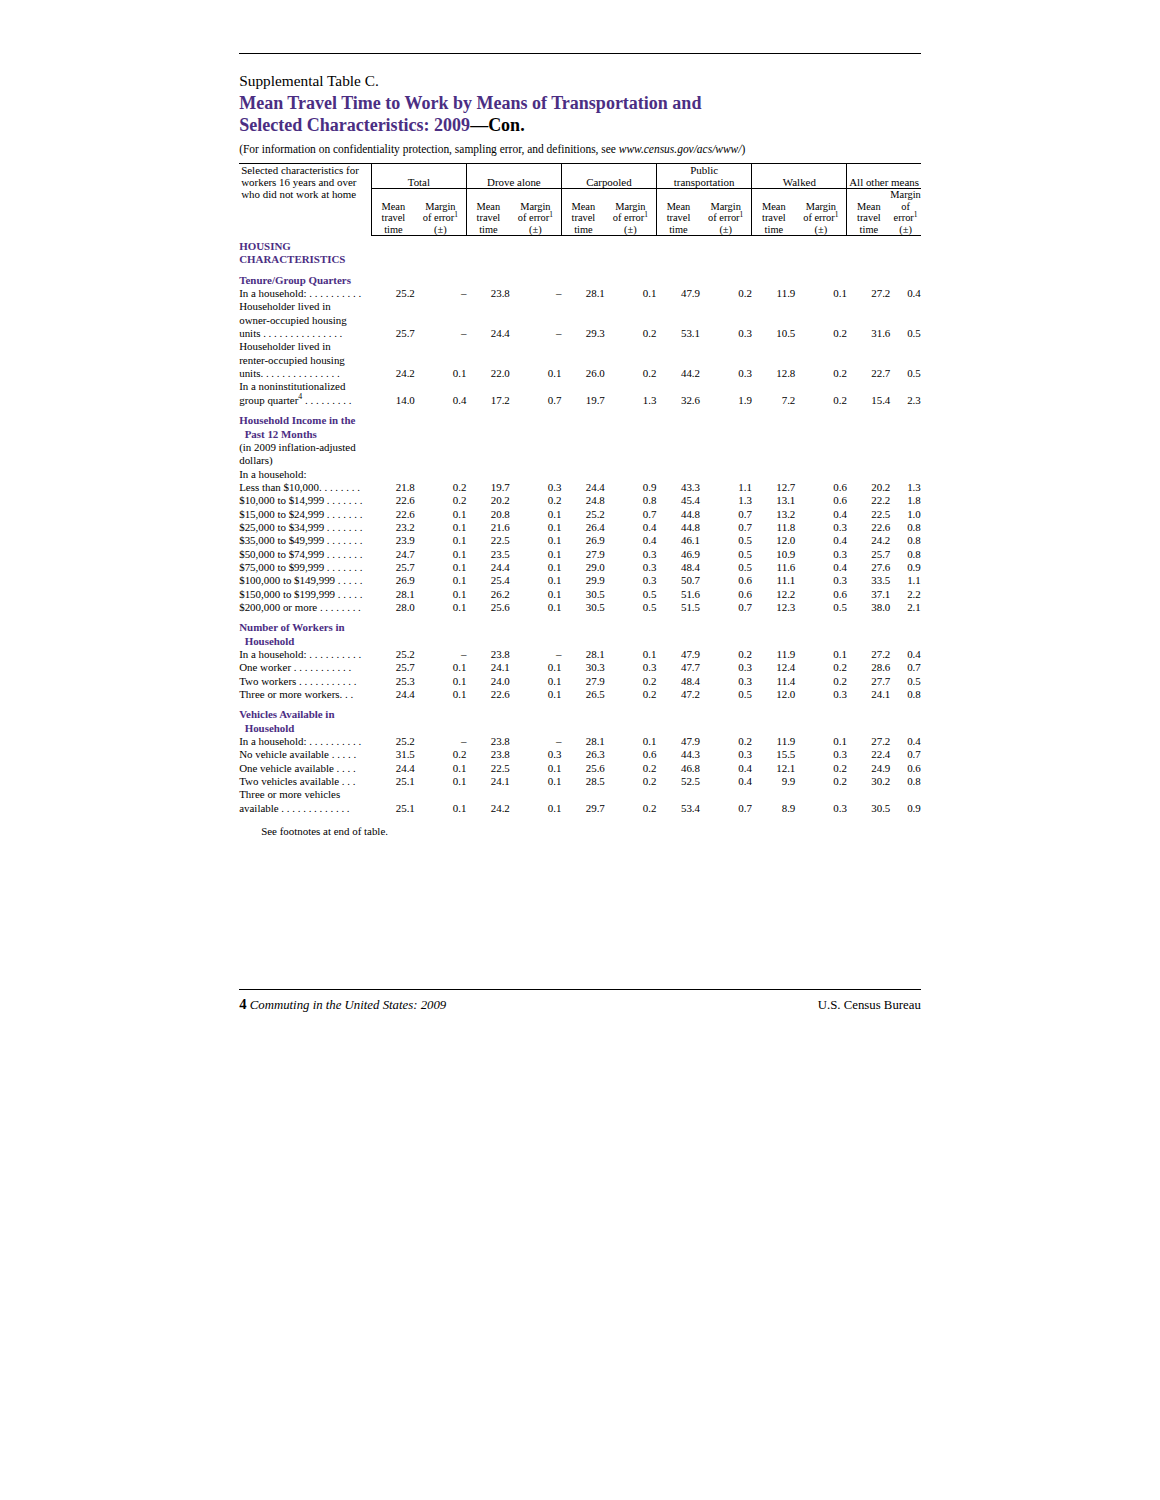Supplemental Table C.
Mean Travel Time to Work by Means of Transportation and
Selected Characteristics: 2009—Con.
(For information on confidentiality protection, sampling error, and definitions, see www.census.gov/acs/www/)
| Selected characteristics for workers 16 years and over who did not work at home | Total | Drove alone | Carpooled | Public transportation | Walked | All other means |
| --- | --- | --- | --- | --- | --- | --- |
| Mean travel time | Margin of error 1 (±) | Mean travel time | Margin of error 1 (±) | Mean travel time | Margin of error 1 (±) | Mean travel time | Margin of error 1 (±) | Mean travel time | Margin of error 1 (±) | Mean travel time | Margin of error 1 (±) |
| HOUSING CHARACTERISTICS | |
| Tenure/Group Quarters | |
| In a household: . . . . . . . . . . | 25.2 | – | 23.8 | – | 28.1 | 0.1 | 47.9 | 0.2 | 11.9 | 0.1 | 27.2 | 0.4 |
| Householder lived in | |
| owner-occupied housing | |
| units . . . . . . . . . . . . . . . | 25.7 | – | 24.4 | – | 29.3 | 0.2 | 53.1 | 0.3 | 10.5 | 0.2 | 31.6 | 0.5 |
| Householder lived in | |
| renter-occupied housing | |
| units. . . . . . . . . . . . . . . | 24.2 | 0.1 | 22.0 | 0.1 | 26.0 | 0.2 | 44.2 | 0.3 | 12.8 | 0.2 | 22.7 | 0.5 |
| In a noninstitutionalized | |
| group quarter 4 . . . . . . . . . | 14.0 | 0.4 | 17.2 | 0.7 | 19.7 | 1.3 | 32.6 | 1.9 | 7.2 | 0.2 | 15.4 | 2.3 |
| Household Income in the Past 12 Months | |
| (in 2009 inflation-adjusted | |
| dollars) | |
| In a household: | |
| Less than $10,000. . . . . . . . | 21.8 | 0.2 | 19.7 | 0.3 | 24.4 | 0.9 | 43.3 | 1.1 | 12.7 | 0.6 | 20.2 | 1.3 |
| $10,000 to $14,999 . . . . . . . | 22.6 | 0.2 | 20.2 | 0.2 | 24.8 | 0.8 | 45.4 | 1.3 | 13.1 | 0.6 | 22.2 | 1.8 |
| $15,000 to $24,999 . . . . . . . | 22.6 | 0.1 | 20.8 | 0.1 | 25.2 | 0.7 | 44.8 | 0.7 | 13.2 | 0.4 | 22.5 | 1.0 |
| $25,000 to $34,999 . . . . . . . | 23.2 | 0.1 | 21.6 | 0.1 | 26.4 | 0.4 | 44.8 | 0.7 | 11.8 | 0.3 | 22.6 | 0.8 |
| $35,000 to $49,999 . . . . . . . | 23.9 | 0.1 | 22.5 | 0.1 | 26.9 | 0.4 | 46.1 | 0.5 | 12.0 | 0.4 | 24.2 | 0.8 |
| $50,000 to $74,999 . . . . . . . | 24.7 | 0.1 | 23.5 | 0.1 | 27.9 | 0.3 | 46.9 | 0.5 | 10.9 | 0.3 | 25.7 | 0.8 |
| $75,000 to $99,999 . . . . . . . | 25.7 | 0.1 | 24.4 | 0.1 | 29.0 | 0.3 | 48.4 | 0.5 | 11.6 | 0.4 | 27.6 | 0.9 |
| $100,000 to $149,999 . . . . . | 26.9 | 0.1 | 25.4 | 0.1 | 29.9 | 0.3 | 50.7 | 0.6 | 11.1 | 0.3 | 33.5 | 1.1 |
| $150,000 to $199,999 . . . . . | 28.1 | 0.1 | 26.2 | 0.1 | 30.5 | 0.5 | 51.6 | 0.6 | 12.2 | 0.6 | 37.1 | 2.2 |
| $200,000 or more . . . . . . . . | 28.0 | 0.1 | 25.6 | 0.1 | 30.5 | 0.5 | 51.5 | 0.7 | 12.3 | 0.5 | 38.0 | 2.1 |
| Number of Workers in Household | |
| In a household: . . . . . . . . . . | 25.2 | – | 23.8 | – | 28.1 | 0.1 | 47.9 | 0.2 | 11.9 | 0.1 | 27.2 | 0.4 |
| One worker . . . . . . . . . . . | 25.7 | 0.1 | 24.1 | 0.1 | 30.3 | 0.3 | 47.7 | 0.3 | 12.4 | 0.2 | 28.6 | 0.7 |
| Two workers . . . . . . . . . . . | 25.3 | 0.1 | 24.0 | 0.1 | 27.9 | 0.2 | 48.4 | 0.3 | 11.4 | 0.2 | 27.7 | 0.5 |
| Three or more workers. . . | 24.4 | 0.1 | 22.6 | 0.1 | 26.5 | 0.2 | 47.2 | 0.5 | 12.0 | 0.3 | 24.1 | 0.8 |
| Vehicles Available in Household | |
| In a household: . . . . . . . . . . | 25.2 | – | 23.8 | – | 28.1 | 0.1 | 47.9 | 0.2 | 11.9 | 0.1 | 27.2 | 0.4 |
| No vehicle available . . . . . | 31.5 | 0.2 | 23.8 | 0.3 | 26.3 | 0.6 | 44.3 | 0.3 | 15.5 | 0.3 | 22.4 | 0.7 |
| One vehicle available . . . . | 24.4 | 0.1 | 22.5 | 0.1 | 25.6 | 0.2 | 46.8 | 0.4 | 12.1 | 0.2 | 24.9 | 0.6 |
| Two vehicles available . . . | 25.1 | 0.1 | 24.1 | 0.1 | 28.5 | 0.2 | 52.5 | 0.4 | 9.9 | 0.2 | 30.2 | 0.8 |
| Three or more vehicles | |
| available . . . . . . . . . . . . . | 25.1 | 0.1 | 24.2 | 0.1 | 29.7 | 0.2 | 53.4 | 0.7 | 8.9 | 0.3 | 30.5 | 0.9 |
See footnotes at end of table.
4 Commuting in the United States: 2009
U.S. Census Bureau